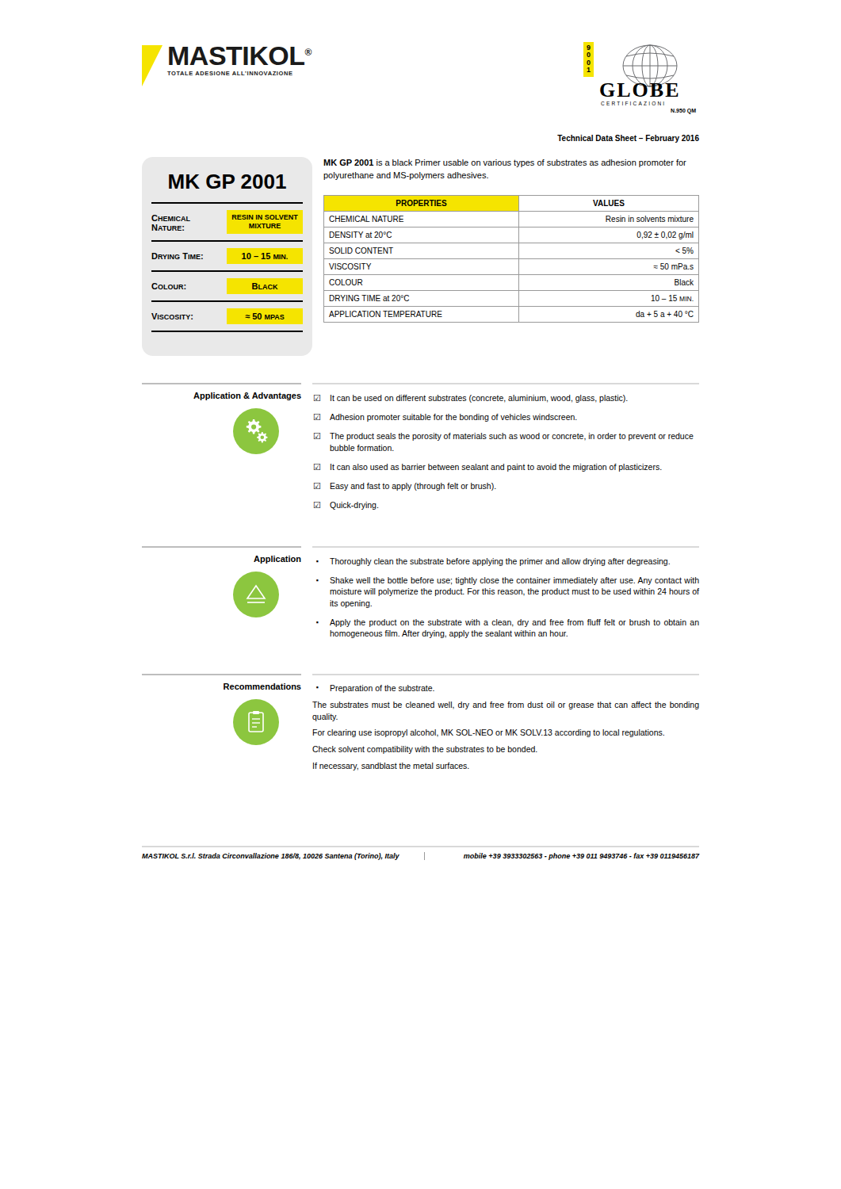MASTIKOL®
TOTALE ADESIONE ALL'INNOVAZIONE
9
0
0
1
GLOBE
CERTIFICAZIONI
N.950 QM
Technical Data Sheet – February 2016
MK GP 2001
CHEMICAL
NATURE:
RESIN IN SOLVENT
MIXTURE
DRYING TIME:
10 – 15 MIN.
COLOUR:
BLACK
VISCOSITY:
≈ 50 MPAS
MK GP 2001 is a black Primer usable on various types of substrates as adhesion promoter for polyurethane and MS-polymers adhesives.
| PROPERTIES | VALUES |
| --- | --- |
| CHEMICAL NATURE | Resin in solvents mixture |
| DENSITY at 20°C | 0,92 ± 0,02 g/ml |
| SOLID CONTENT | < 5% |
| VISCOSITY | ≈ 50 mPa.s |
| COLOUR | Black |
| DRYING TIME at 20°C | 10 – 15 MIN. |
| APPLICATION TEMPERATURE | da + 5 a + 40 °C |
Application & Advantages
☑It can be used on different substrates (concrete, aluminium, wood, glass, plastic).
☑Adhesion promoter suitable for the bonding of vehicles windscreen.
☑The product seals the porosity of materials such as wood or concrete, in order to prevent or reduce bubble formation.
☑It can also used as barrier between sealant and paint to avoid the migration of plasticizers.
☑Easy and fast to apply (through felt or brush).
☑Quick-drying.
Application
▪
Thoroughly clean the substrate before applying the primer and allow drying after degreasing.
▪
Shake well the bottle before use; tightly close the container immediately after use. Any contact with moisture will polymerize the product. For this reason, the product must to be used within 24 hours of its opening.
▪
Apply the product on the substrate with a clean, dry and free from fluff felt or brush to obtain an homogeneous film. After drying, apply the sealant within an hour.
Recommendations
▪Preparation of the substrate.
The substrates must be cleaned well, dry and free from dust oil or grease that can affect the bonding quality.
For clearing use isopropyl alcohol, MK SOL-NEO or MK SOLV.13 according to local regulations.
Check solvent compatibility with the substrates to be bonded.
If necessary, sandblast the metal surfaces.
MASTIKOL S.r.l. Strada Circonvallazione 186/8, 10026 Santena (Torino), Italy
mobile +39 3933302563 - phone +39 011 9493746 - fax +39 0119456187